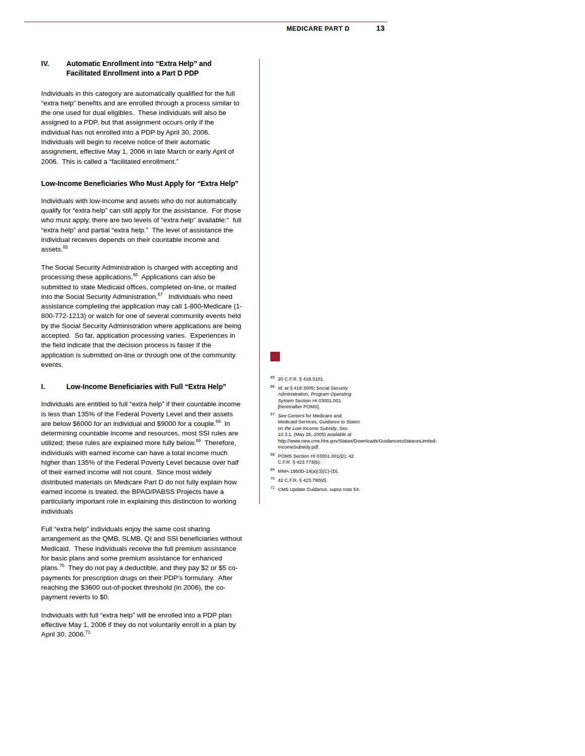MEDICARE PART D 13
IV. Automatic Enrollment into “Extra Help” and Facilitated Enrollment into a Part D PDP
Individuals in this category are automatically qualified for the full “extra help” benefits and are enrolled through a process similar to the one used for dual eligibles. These individuals will also be assigned to a PDP, but that assignment occurs only if the individual has not enrolled into a PDP by April 30, 2006. Individuals will begin to receive notice of their automatic assignment, effective May 1, 2006 in late March or early April of 2006. This is called a “facilitated enrollment.”
Low-Income Beneficiaries Who Must Apply for “Extra Help”
Individuals with low-income and assets who do not automatically qualify for “extra help” can still apply for the assistance. For those who must apply, there are two levels of “extra help” available:” full “extra help” and partial “extra help.” The level of assistance the individual receives depends on their countable income and assets.65
The Social Security Administration is charged with accepting and processing these applications.66 Applications can also be submitted to state Medicaid offices, completed on-line, or mailed into the Social Security Administration.67 Individuals who need assistance completing the application may call 1-800-Medicare (1-800-772-1213) or watch for one of several community events held by the Social Security Administration where applications are being accepted. So far, application processing varies. Experiences in the field indicate that the decision process is faster if the application is submitted on-line or through one of the community events.
I. Low-Income Beneficiaries with Full “Extra Help”
Individuals are entitled to full “extra help” if their countable income is less than 135% of the Federal Poverty Level and their assets are below $6000 for an individual and $9000 for a couple.68 In determining countable income and resources, most SSI rules are utilized; these rules are explained more fully below.69 Therefore, individuals with earned income can have a total income much higher than 135% of the Federal Poverty Level because over half of their earned income will not count. Since most widely distributed materials on Medicare Part D do not fully explain how earned income is treated, the BPAO/PABSS Projects have a particularly important role in explaining this distinction to working individuals
Full “extra help” individuals enjoy the same cost sharing arrangement as the QMB, SLMB, QI and SSI beneficiaries without Medicaid. These individuals receive the full premium assistance for basic plans and some premium assistance for enhanced plans.70 They do not pay a deductible, and they pay $2 or $5 co-payments for prescription drugs on their PDP’s formulary. After reaching the $3600 out-of-pocket threshold (in 2006), the co-payment reverts to $0.
Individuals with full “extra help” will be enrolled into a PDP plan effective May 1, 2006 if they do not voluntarily enroll in a plan by April 30, 2006.71
6520 C.F.R. § 418.3101.
66 Id. at § 418.3005; Social Security Administration, Program Operating System Section HI 03001.001 [hereinafter POMS].
67 See Centers for Medicare and Medicaid Services, Guidance to States on the Low-Income Subsidy, Sec. 10.3.1, (May 25, 2005) available at http://www.new.cms.hhs.gov/States/Downloads/GuidancetoStateonLimited-IncomeSubsidy.pdf.
68 POMS Section HI 03001.001(D); 42 C.F.R. § 423.773(b).
69 MMA 1860D-14(a)(3)(C)-(D).
7042 C.F.R. § 423.780(d).
71 CMS Update Guidance, supra note 54.